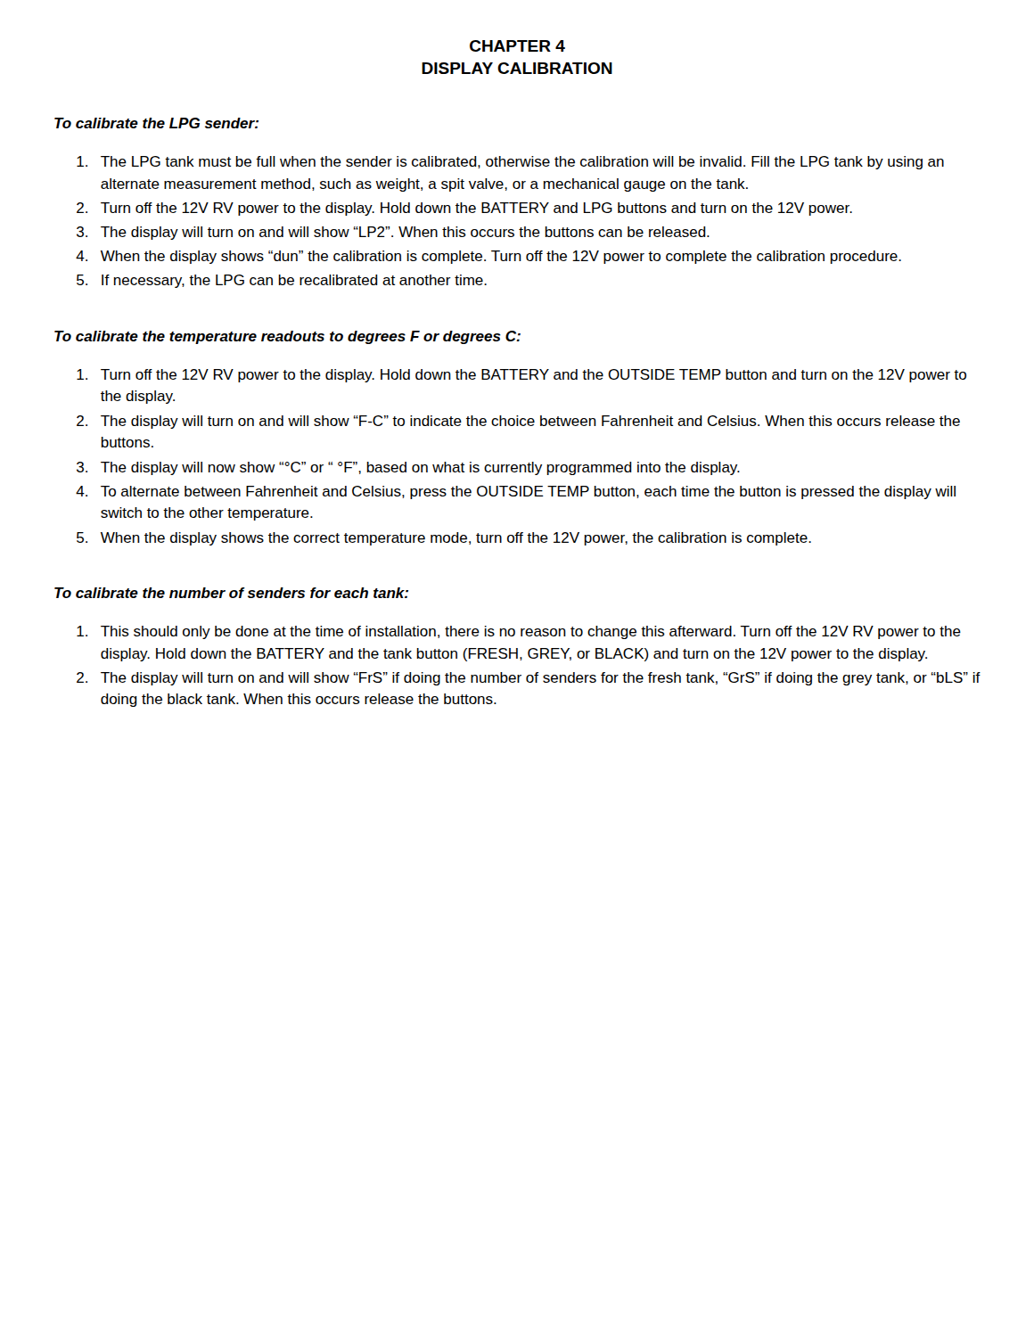CHAPTER 4DISPLAY CALIBRATION
To calibrate the LPG sender:
The LPG tank must be full when the sender is calibrated, otherwise the calibration will be invalid. Fill the LPG tank by using an alternate measurement method, such as weight, a spit valve, or a mechanical gauge on the tank.
Turn off the 12V RV power to the display. Hold down the BATTERY and LPG buttons and turn on the 12V power.
The display will turn on and will show “LP2”. When this occurs the buttons can be released.
When the display shows “dun” the calibration is complete. Turn off the 12V power to complete the calibration procedure.
If necessary, the LPG can be recalibrated at another time.
To calibrate the temperature readouts to degrees F or degrees C:
Turn off the 12V RV power to the display. Hold down the BATTERY and the OUTSIDE TEMP button and turn on the 12V power to the display.
The display will turn on and will show “F-C” to indicate the choice between Fahrenheit and Celsius. When this occurs release the buttons.
The display will now show “°C” or “ °F”, based on what is currently programmed into the display.
To alternate between Fahrenheit and Celsius, press the OUTSIDE TEMP button, each time the button is pressed the display will switch to the other temperature.
When the display shows the correct temperature mode, turn off the 12V power, the calibration is complete.
To calibrate the number of senders for each tank:
This should only be done at the time of installation, there is no reason to change this afterward. Turn off the 12V RV power to the display. Hold down the BATTERY and the tank button (FRESH, GREY, or BLACK) and turn on the 12V power to the display.
The display will turn on and will show “FrS” if doing the number of senders for the fresh tank, “GrS” if doing the grey tank, or “bLS” if doing the black tank. When this occurs release the buttons.